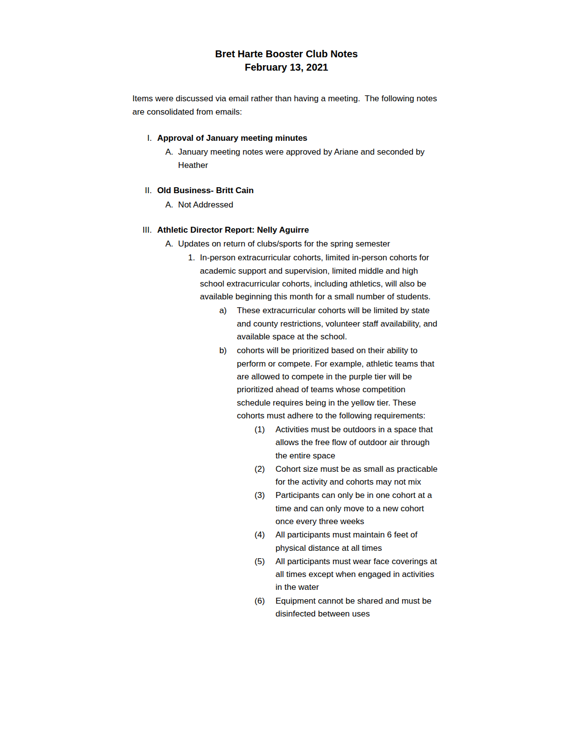Bret Harte Booster Club NotesFebruary 13, 2021
Items were discussed via email rather than having a meeting. The following notes are consolidated from emails:
Approval of January meeting minutes
January meeting notes were approved by Ariane and seconded by Heather
Old Business- Britt Cain
Not Addressed
Athletic Director Report: Nelly Aguirre
Updates on return of clubs/sports for the spring semester
In-person extracurricular cohorts, limited in-person cohorts for academic support and supervision, limited middle and high school extracurricular cohorts, including athletics, will also be available beginning this month for a small number of students.
These extracurricular cohorts will be limited by state and county restrictions, volunteer staff availability, and available space at the school.
cohorts will be prioritized based on their ability to perform or compete. For example, athletic teams that are allowed to compete in the purple tier will be prioritized ahead of teams whose competition schedule requires being in the yellow tier. These cohorts must adhere to the following requirements:
Activities must be outdoors in a space that allows the free flow of outdoor air through the entire space
Cohort size must be as small as practicable for the activity and cohorts may not mix
Participants can only be in one cohort at a time and can only move to a new cohort once every three weeks
All participants must maintain 6 feet of physical distance at all times
All participants must wear face coverings at all times except when engaged in activities in the water
Equipment cannot be shared and must be disinfected between uses